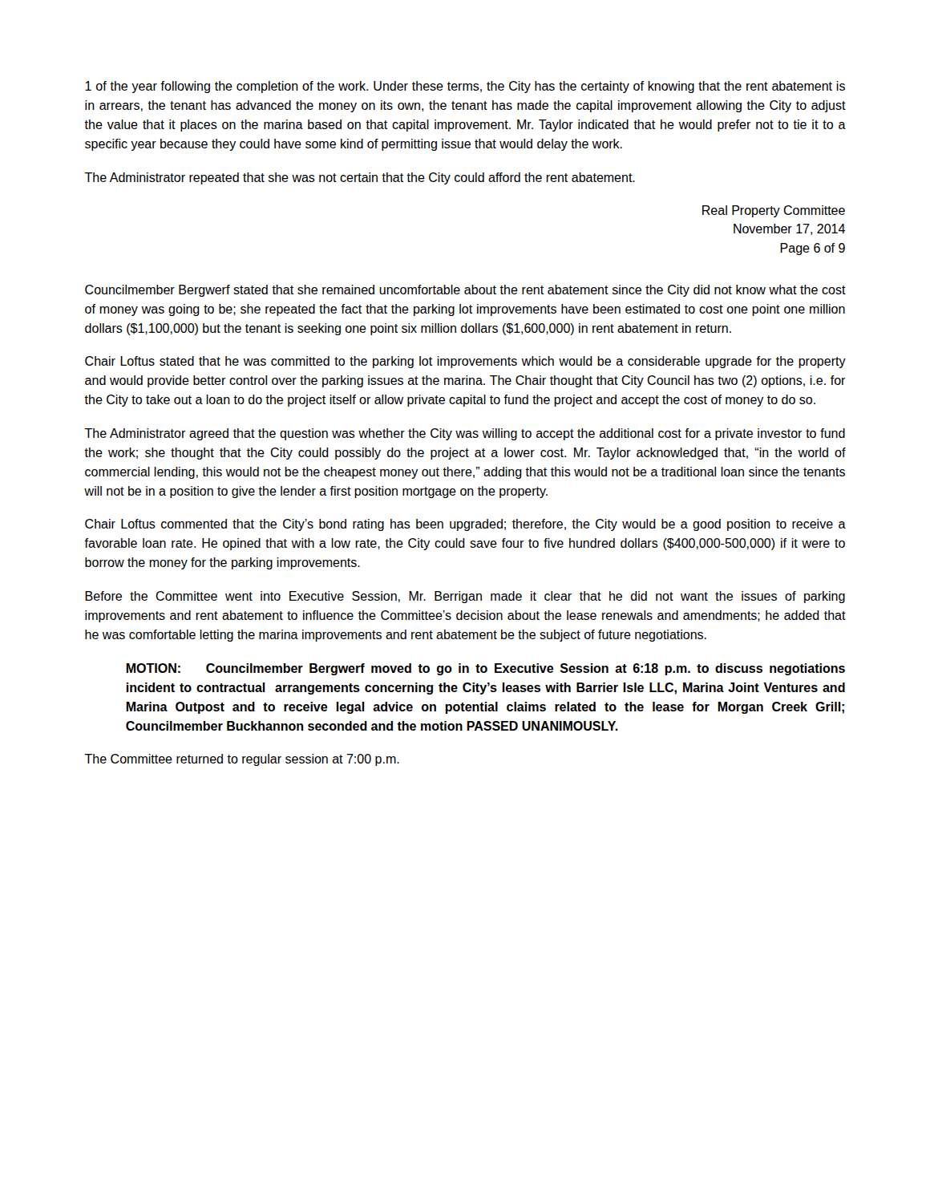1 of the year following the completion of the work. Under these terms, the City has the certainty of knowing that the rent abatement is in arrears, the tenant has advanced the money on its own, the tenant has made the capital improvement allowing the City to adjust the value that it places on the marina based on that capital improvement. Mr. Taylor indicated that he would prefer not to tie it to a specific year because they could have some kind of permitting issue that would delay the work.
The Administrator repeated that she was not certain that the City could afford the rent abatement.
Real Property Committee
November 17, 2014
Page 6 of 9
Councilmember Bergwerf stated that she remained uncomfortable about the rent abatement since the City did not know what the cost of money was going to be; she repeated the fact that the parking lot improvements have been estimated to cost one point one million dollars ($1,100,000) but the tenant is seeking one point six million dollars ($1,600,000) in rent abatement in return.
Chair Loftus stated that he was committed to the parking lot improvements which would be a considerable upgrade for the property and would provide better control over the parking issues at the marina. The Chair thought that City Council has two (2) options, i.e. for the City to take out a loan to do the project itself or allow private capital to fund the project and accept the cost of money to do so.
The Administrator agreed that the question was whether the City was willing to accept the additional cost for a private investor to fund the work; she thought that the City could possibly do the project at a lower cost. Mr. Taylor acknowledged that, “in the world of commercial lending, this would not be the cheapest money out there,” adding that this would not be a traditional loan since the tenants will not be in a position to give the lender a first position mortgage on the property.
Chair Loftus commented that the City’s bond rating has been upgraded; therefore, the City would be a good position to receive a favorable loan rate. He opined that with a low rate, the City could save four to five hundred dollars ($400,000-500,000) if it were to borrow the money for the parking improvements.
Before the Committee went into Executive Session, Mr. Berrigan made it clear that he did not want the issues of parking improvements and rent abatement to influence the Committee’s decision about the lease renewals and amendments; he added that he was comfortable letting the marina improvements and rent abatement be the subject of future negotiations.
MOTION: Councilmember Bergwerf moved to go in to Executive Session at 6:18 p.m. to discuss negotiations incident to contractual arrangements concerning the City’s leases with Barrier Isle LLC, Marina Joint Ventures and Marina Outpost and to receive legal advice on potential claims related to the lease for Morgan Creek Grill; Councilmember Buckhannon seconded and the motion PASSED UNANIMOUSLY.
The Committee returned to regular session at 7:00 p.m.